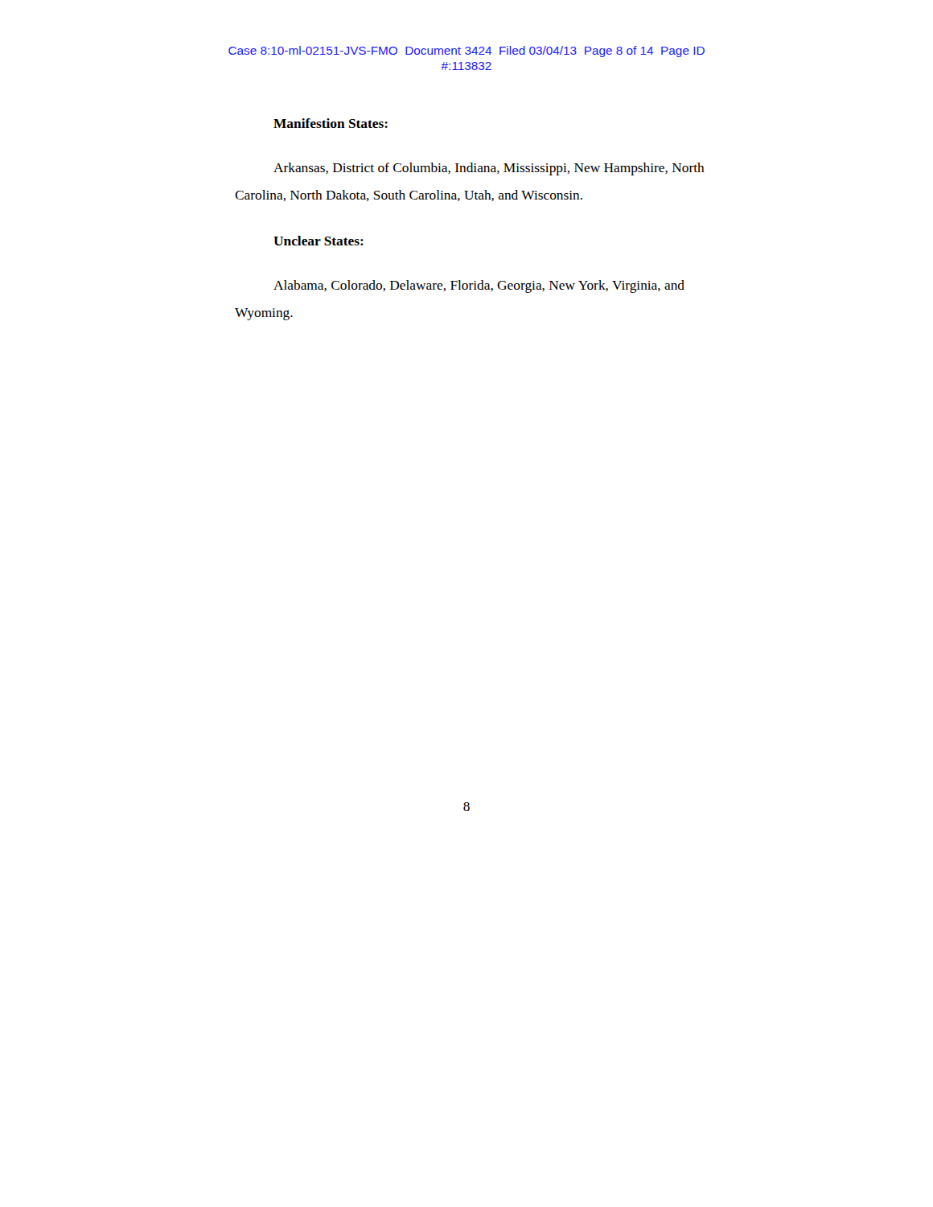Case 8:10-ml-02151-JVS-FMO Document 3424 Filed 03/04/13 Page 8 of 14 Page ID #:113832
Manifestion States:
Arkansas, District of Columbia, Indiana, Mississippi, New Hampshire, North Carolina, North Dakota, South Carolina, Utah, and Wisconsin.
Unclear States:
Alabama, Colorado, Delaware, Florida, Georgia, New York, Virginia, and Wyoming.
8